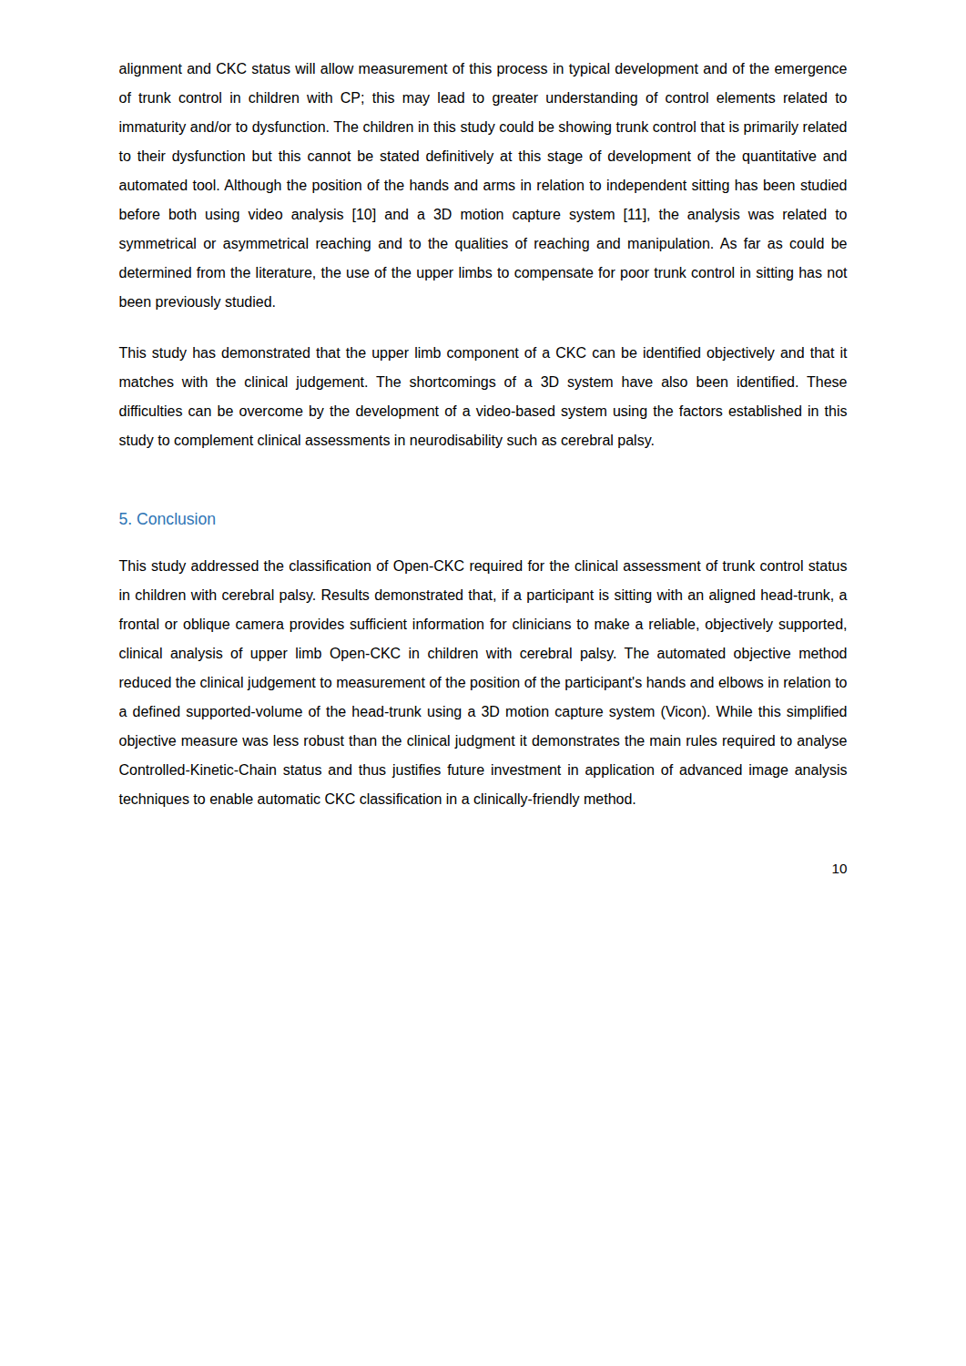alignment and CKC status will allow measurement of this process in typical development and of the emergence of trunk control in children with CP; this may lead to greater understanding of control elements related to immaturity and/or to dysfunction. The children in this study could be showing trunk control that is primarily related to their dysfunction but this cannot be stated definitively at this stage of development of the quantitative and automated tool. Although the position of the hands and arms in relation to independent sitting has been studied before both using video analysis [10] and a 3D motion capture system [11], the analysis was related to symmetrical or asymmetrical reaching and to the qualities of reaching and manipulation. As far as could be determined from the literature, the use of the upper limbs to compensate for poor trunk control in sitting has not been previously studied.
This study has demonstrated that the upper limb component of a CKC can be identified objectively and that it matches with the clinical judgement. The shortcomings of a 3D system have also been identified. These difficulties can be overcome by the development of a video-based system using the factors established in this study to complement clinical assessments in neurodisability such as cerebral palsy.
5. Conclusion
This study addressed the classification of Open-CKC required for the clinical assessment of trunk control status in children with cerebral palsy. Results demonstrated that, if a participant is sitting with an aligned head-trunk, a frontal or oblique camera provides sufficient information for clinicians to make a reliable, objectively supported, clinical analysis of upper limb Open-CKC in children with cerebral palsy. The automated objective method reduced the clinical judgement to measurement of the position of the participant's hands and elbows in relation to a defined supported-volume of the head-trunk using a 3D motion capture system (Vicon). While this simplified objective measure was less robust than the clinical judgment it demonstrates the main rules required to analyse Controlled-Kinetic-Chain status and thus justifies future investment in application of advanced image analysis techniques to enable automatic CKC classification in a clinically-friendly method.
10